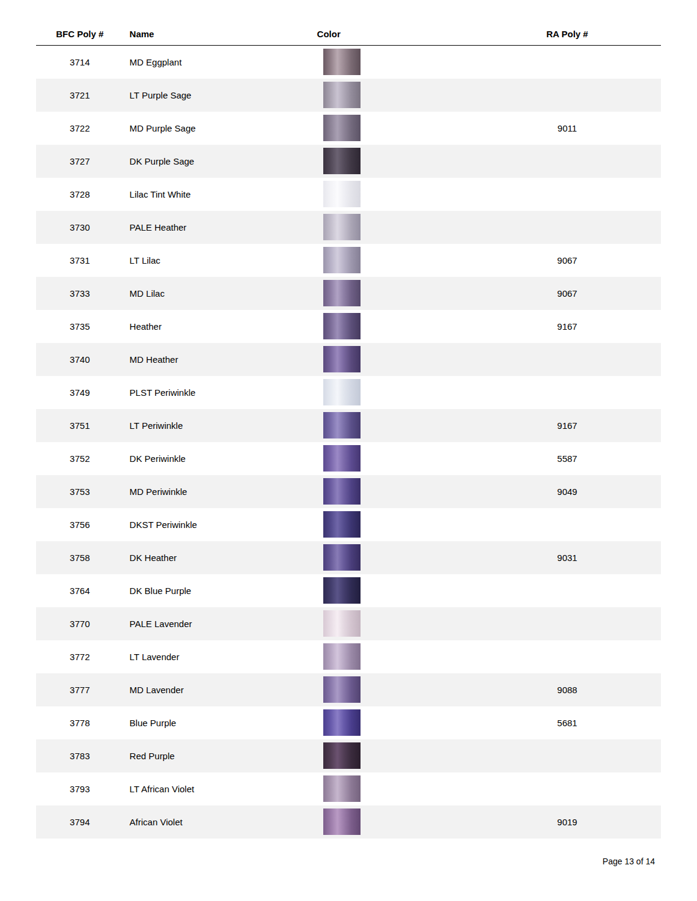| BFC Poly # | Name | Color | RA Poly # |
| --- | --- | --- | --- |
| 3714 | MD Eggplant | | |
| 3721 | LT Purple Sage | | |
| 3722 | MD Purple Sage | | 9011 |
| 3727 | DK Purple Sage | | |
| 3728 | Lilac Tint White | | |
| 3730 | PALE Heather | | |
| 3731 | LT Lilac | | 9067 |
| 3733 | MD Lilac | | 9067 |
| 3735 | Heather | | 9167 |
| 3740 | MD Heather | | |
| 3749 | PLST Periwinkle | | |
| 3751 | LT Periwinkle | | 9167 |
| 3752 | DK Periwinkle | | 5587 |
| 3753 | MD Periwinkle | | 9049 |
| 3756 | DKST Periwinkle | | |
| 3758 | DK Heather | | 9031 |
| 3764 | DK Blue Purple | | |
| 3770 | PALE Lavender | | |
| 3772 | LT Lavender | | |
| 3777 | MD Lavender | | 9088 |
| 3778 | Blue Purple | | 5681 |
| 3783 | Red Purple | | |
| 3793 | LT African Violet | | |
| 3794 | African Violet | | 9019 |
Page 13 of 14